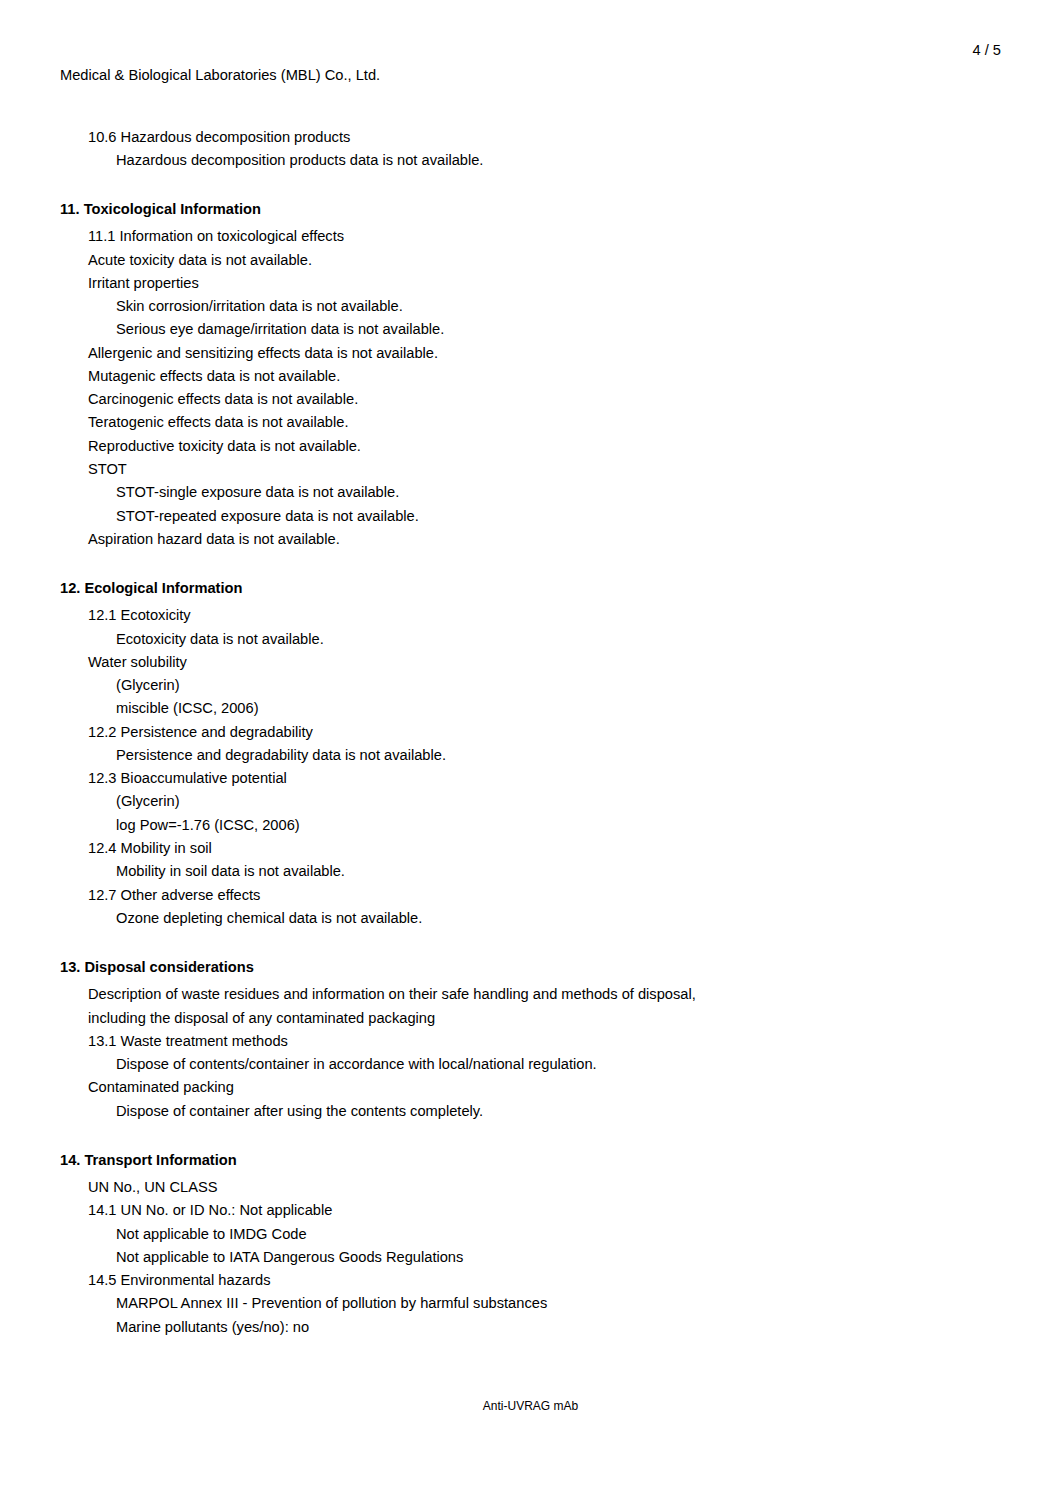4 / 5
Medical & Biological Laboratories (MBL) Co., Ltd.
10.6 Hazardous decomposition products
Hazardous decomposition products data is not available.
11. Toxicological Information
11.1 Information on toxicological effects
Acute toxicity data is not available.
Irritant properties
Skin corrosion/irritation data is not available.
Serious eye damage/irritation data is not available.
Allergenic and sensitizing effects data is not available.
Mutagenic effects data is not available.
Carcinogenic effects data is not available.
Teratogenic effects data is not available.
Reproductive toxicity data is not available.
STOT
STOT-single exposure data is not available.
STOT-repeated exposure data is not available.
Aspiration hazard data is not available.
12. Ecological Information
12.1 Ecotoxicity
Ecotoxicity data is not available.
Water solubility
(Glycerin)
miscible (ICSC, 2006)
12.2 Persistence and degradability
Persistence and degradability data is not available.
12.3 Bioaccumulative potential
(Glycerin)
log Pow=-1.76 (ICSC, 2006)
12.4 Mobility in soil
Mobility in soil data is not available.
12.7 Other adverse effects
Ozone depleting chemical data is not available.
13. Disposal considerations
Description of waste residues and information on their safe handling and methods of disposal,
including the disposal of any contaminated packaging
13.1 Waste treatment methods
Dispose of contents/container in accordance with local/national regulation.
Contaminated packing
Dispose of container after using the contents completely.
14. Transport Information
UN No., UN CLASS
14.1 UN No. or ID No.: Not applicable
Not applicable to IMDG Code
Not applicable to IATA Dangerous Goods Regulations
14.5 Environmental hazards
MARPOL Annex III - Prevention of pollution by harmful substances
Marine pollutants (yes/no): no
Anti-UVRAG mAb